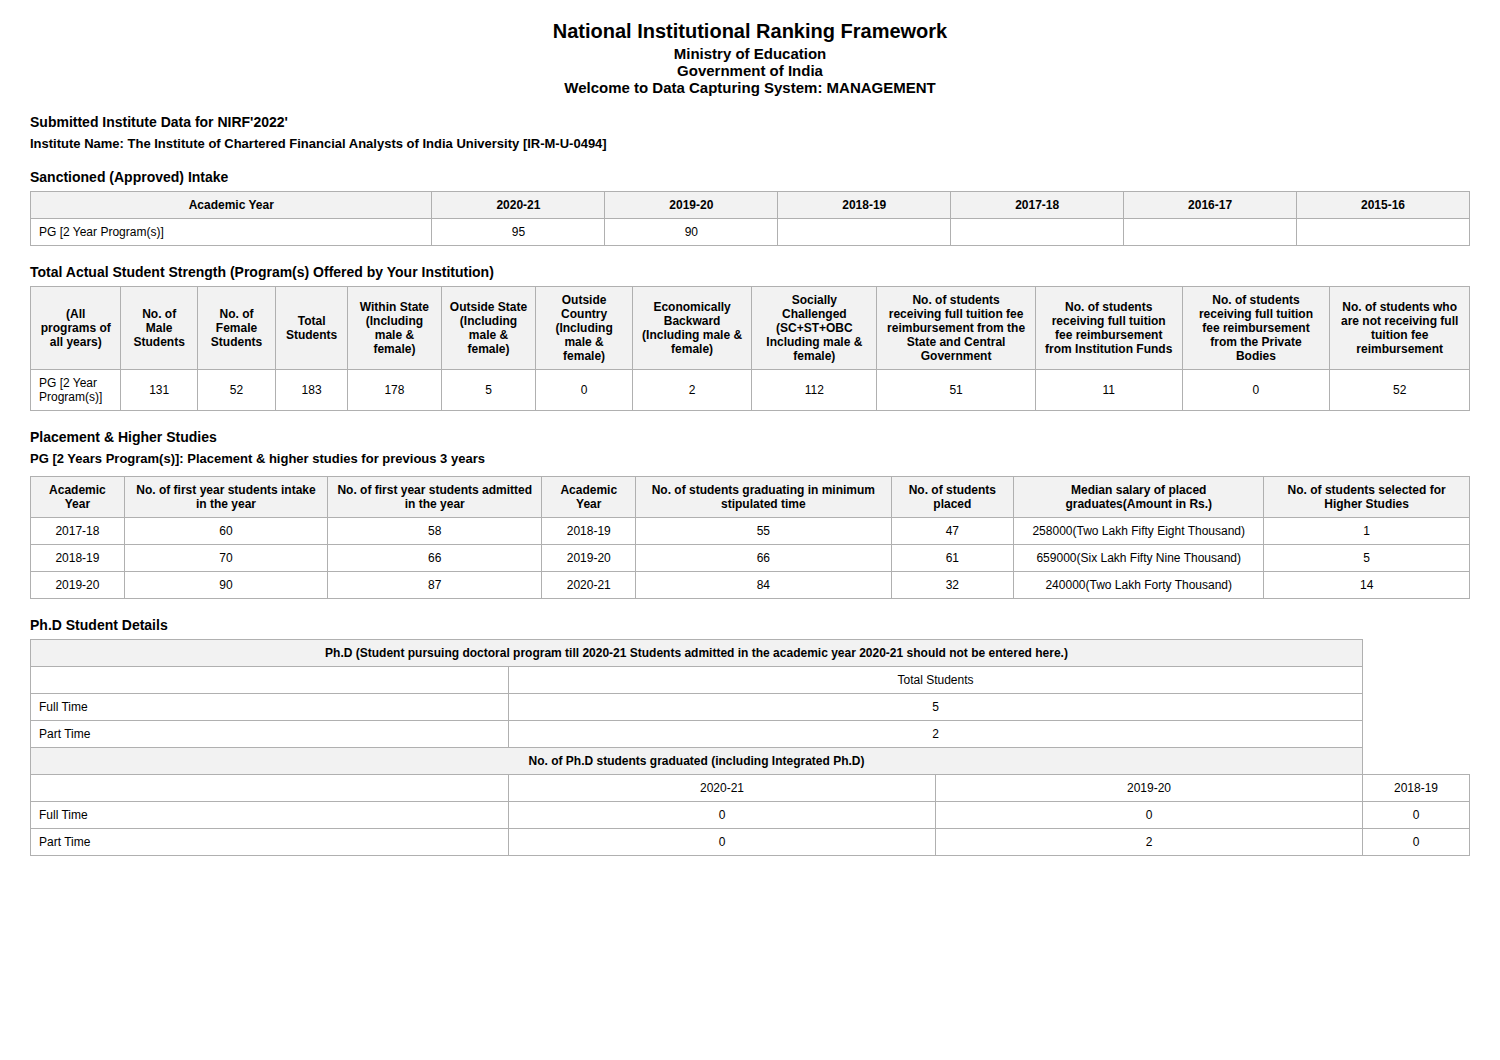National Institutional Ranking Framework
Ministry of Education
Government of India
Welcome to Data Capturing System: MANAGEMENT
Submitted Institute Data for NIRF'2022'
Institute Name: The Institute of Chartered Financial Analysts of India University [IR-M-U-0494]
Sanctioned (Approved) Intake
| Academic Year | 2020-21 | 2019-20 | 2018-19 | 2017-18 | 2016-17 | 2015-16 |
| --- | --- | --- | --- | --- | --- | --- |
| PG [2 Year Program(s)] | 95 | 90 | | | | |
Total Actual Student Strength (Program(s) Offered by Your Institution)
| (All programs of all years) | No. of Male Students | No. of Female Students | Total Students | Within State (Including male & female) | Outside State (Including male & female) | Outside Country (Including male & female) | Economically Backward (Including male & female) | Socially Challenged (SC+ST+OBC Including male & female) | No. of students receiving full tuition fee reimbursement from the State and Central Government | No. of students receiving full tuition fee reimbursement from Institution Funds | No. of students receiving full tuition fee reimbursement from the Private Bodies | No. of students who are not receiving full tuition fee reimbursement |
| --- | --- | --- | --- | --- | --- | --- | --- | --- | --- | --- | --- | --- |
| PG [2 Year Program(s)] | 131 | 52 | 183 | 178 | 5 | 0 | 2 | 112 | 51 | 11 | 0 | 52 |
Placement & Higher Studies
PG [2 Years Program(s)]: Placement & higher studies for previous 3 years
| Academic Year | No. of first year students intake in the year | No. of first year students admitted in the year | Academic Year | No. of students graduating in minimum stipulated time | No. of students placed | Median salary of placed graduates(Amount in Rs.) | No. of students selected for Higher Studies |
| --- | --- | --- | --- | --- | --- | --- | --- |
| 2017-18 | 60 | 58 | 2018-19 | 55 | 47 | 258000(Two Lakh Fifty Eight Thousand) | 1 |
| 2018-19 | 70 | 66 | 2019-20 | 66 | 61 | 659000(Six Lakh Fifty Nine Thousand) | 5 |
| 2019-20 | 90 | 87 | 2020-21 | 84 | 32 | 240000(Two Lakh Forty Thousand) | 14 |
Ph.D Student Details
| Ph.D (Student pursuing doctoral program till 2020-21 Students admitted in the academic year 2020-21 should not be entered here.) |
| --- |
| | Total Students |
| Full Time | 5 |
| Part Time | 2 |
| No. of Ph.D students graduated (including Integrated Ph.D) |
| | 2020-21 | 2019-20 | 2018-19 |
| Full Time | 0 | 0 | 0 |
| Part Time | 0 | 2 | 0 |